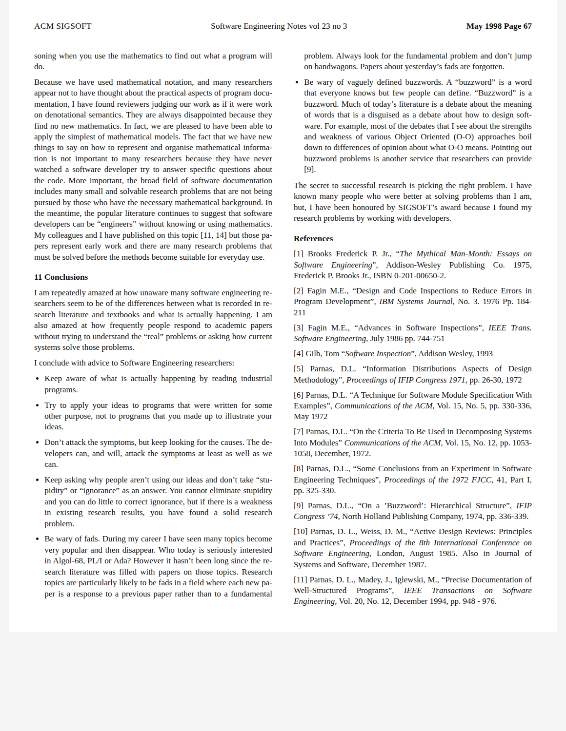ACM SIGSOFT
Software Engineering Notes vol 23 no 3
May 1998 Page 67
soning when you use the mathematics to find out what a program will do.
Because we have used mathematical notation, and many researchers appear not to have thought about the practical aspects of program documentation, I have found reviewers judging our work as if it were work on denotational semantics. They are always disappointed because they find no new mathematics. In fact, we are pleased to have been able to apply the simplest of mathematical models. The fact that we have new things to say on how to represent and organise mathematical information is not important to many researchers because they have never watched a software developer try to answer specific questions about the code. More important, the broad field of software documentation includes many small and solvable research problems that are not being pursued by those who have the necessary mathematical background. In the meantime, the popular literature continues to suggest that software developers can be “engineers” without knowing or using mathematics. My colleagues and I have published on this topic [11, 14] but those papers represent early work and there are many research problems that must be solved before the methods become suitable for everyday use.
11 Conclusions
I am repeatedly amazed at how unaware many software engineering researchers seem to be of the differences between what is recorded in research literature and textbooks and what is actually happening. I am also amazed at how frequently people respond to academic papers without trying to understand the “real” problems or asking how current systems solve those problems.
I conclude with advice to Software Engineering researchers:
Keep aware of what is actually happening by reading industrial programs.
Try to apply your ideas to programs that were written for some other purpose, not to programs that you made up to illustrate your ideas.
Don’t attack the symptoms, but keep looking for the causes. The developers can, and will, attack the symptoms at least as well as we can.
Keep asking why people aren’t using our ideas and don’t take “stupidity” or “ignorance” as an answer. You cannot eliminate stupidity and you can do little to correct ignorance, but if there is a weakness in existing research results, you have found a solid research problem.
Be wary of fads. During my career I have seen many topics become very popular and then disappear. Who today is seriously interested in Algol-68, PL/I or Ada? However it hasn’t been long since the research literature was filled with papers on those topics. Research topics are particularly likely to be fads in a field where each new paper is a response to a previous paper rather than to a fundamental problem. Always look for the fundamental problem and don’t jump on bandwagons. Papers about yesterday’s fads are forgotten.
Be wary of vaguely defined buzzwords. A “buzzword” is a word that everyone knows but few people can define. “Buzzword” is a buzzword. Much of today’s literature is a debate about the meaning of words that is a disguised as a debate about how to design software. For example, most of the debates that I see about the strengths and weakness of various Object Oriented (O-O) approaches boil down to differences of opinion about what O-O means. Pointing out buzzword problems is another service that researchers can provide [9].
The secret to successful research is picking the right problem. I have known many people who were better at solving problems than I am, but, I have been honoured by SIGSOFT’s award because I found my research problems by working with developers.
References
[1] Brooks Frederick P. Jr., “The Mythical Man-Month: Essays on Software Engineering”, Addison-Wesley Publishing Co. 1975, Frederick P. Brooks Jr., ISBN 0-201-00650-2.
[2] Fagin M.E., “Design and Code Inspections to Reduce Errors in Program Development”, IBM Systems Journal, No. 3. 1976 Pp. 184-211
[3] Fagin M.E., “Advances in Software Inspections”, IEEE Trans. Software Engineering, July 1986 pp. 744-751
[4] Gilb, Tom “Software Inspection”, Addison Wesley, 1993
[5] Parnas, D.L. “Information Distributions Aspects of Design Methodology”, Proceedings of IFIP Congress 1971, pp. 26-30, 1972
[6] Parnas, D.L. “A Technique for Software Module Specification With Examples”, Communications of the ACM, Vol. 15, No. 5, pp. 330-336, May 1972
[7] Parnas, D.L. “On the Criteria To Be Used in Decomposing Systems Into Modules” Communications of the ACM, Vol. 15, No. 12, pp. 1053-1058, December, 1972.
[8] Parnas, D.L., “Some Conclusions from an Experiment in Software Engineering Techniques”, Proceedings of the 1972 FJCC, 41, Part I, pp. 325-330.
[9] Parnas, D.L., “On a ’Buzzword’: Hierarchical Structure”, IFIP Congress ’74, North Holland Publishing Company, 1974, pp. 336-339.
[10] Parnas, D. L., Weiss, D. M., “Active Design Reviews: Principles and Practices”, Proceedings of the 8th International Conference on Software Engineering, London, August 1985. Also in Journal of Systems and Software, December 1987.
[11] Parnas, D. L., Madey, J., Iglewski, M., “Precise Documentation of Well-Structured Programs”, IEEE Transactions on Software Engineering, Vol. 20, No. 12, December 1994, pp. 948 - 976.